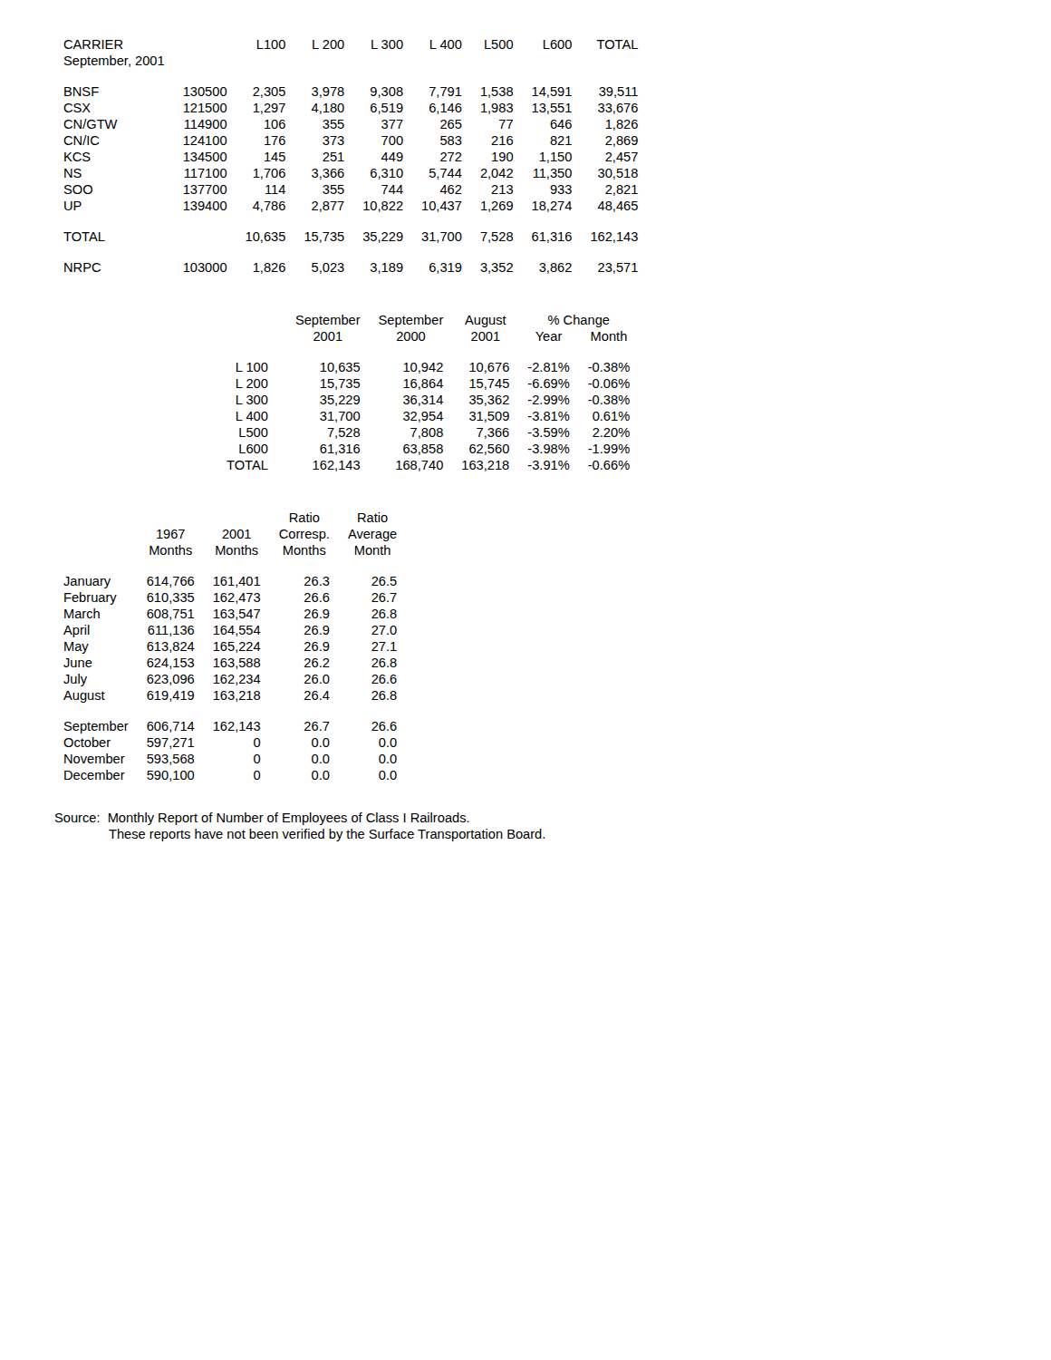| CARRIER | | L100 | L 200 | L 300 | L 400 | L500 | L600 | TOTAL |
| September, 2001 | | | | | | | | |
| BNSF | 130500 | 2,305 | 3,978 | 9,308 | 7,791 | 1,538 | 14,591 | 39,511 |
| CSX | 121500 | 1,297 | 4,180 | 6,519 | 6,146 | 1,983 | 13,551 | 33,676 |
| CN/GTW | 114900 | 106 | 355 | 377 | 265 | 77 | 646 | 1,826 |
| CN/IC | 124100 | 176 | 373 | 700 | 583 | 216 | 821 | 2,869 |
| KCS | 134500 | 145 | 251 | 449 | 272 | 190 | 1,150 | 2,457 |
| NS | 117100 | 1,706 | 3,366 | 6,310 | 5,744 | 2,042 | 11,350 | 30,518 |
| SOO | 137700 | 114 | 355 | 744 | 462 | 213 | 933 | 2,821 |
| UP | 139400 | 4,786 | 2,877 | 10,822 | 10,437 | 1,269 | 18,274 | 48,465 |
| TOTAL | | 10,635 | 15,735 | 35,229 | 31,700 | 7,528 | 61,316 | 162,143 |
| NRPC | 103000 | 1,826 | 5,023 | 3,189 | 6,319 | 3,352 | 3,862 | 23,571 |
| | September | September | August | % Change |
| | 2001 | 2000 | 2001 | Year | Month |
| L 100 | 10,635 | 10,942 | 10,676 | -2.81% | -0.38% |
| L 200 | 15,735 | 16,864 | 15,745 | -6.69% | -0.06% |
| L 300 | 35,229 | 36,314 | 35,362 | -2.99% | -0.38% |
| L 400 | 31,700 | 32,954 | 31,509 | -3.81% | 0.61% |
| L500 | 7,528 | 7,808 | 7,366 | -3.59% | 2.20% |
| L600 | 61,316 | 63,858 | 62,560 | -3.98% | -1.99% |
| TOTAL | 162,143 | 168,740 | 163,218 | -3.91% | -0.66% |
| | | | Ratio | Ratio |
| | 1967 | 2001 | Corresp. | Average |
| | Months | Months | Months | Month |
| January | 614,766 | 161,401 | 26.3 | 26.5 |
| February | 610,335 | 162,473 | 26.6 | 26.7 |
| March | 608,751 | 163,547 | 26.9 | 26.8 |
| April | 611,136 | 164,554 | 26.9 | 27.0 |
| May | 613,824 | 165,224 | 26.9 | 27.1 |
| June | 624,153 | 163,588 | 26.2 | 26.8 |
| July | 623,096 | 162,234 | 26.0 | 26.6 |
| August | 619,419 | 163,218 | 26.4 | 26.8 |
| September | 606,714 | 162,143 | 26.7 | 26.6 |
| October | 597,271 | 0 | 0.0 | 0.0 |
| November | 593,568 | 0 | 0.0 | 0.0 |
| December | 590,100 | 0 | 0.0 | 0.0 |
Source: Monthly Report of Number of Employees of Class I Railroads.
These reports have not been verified by the Surface Transportation Board.